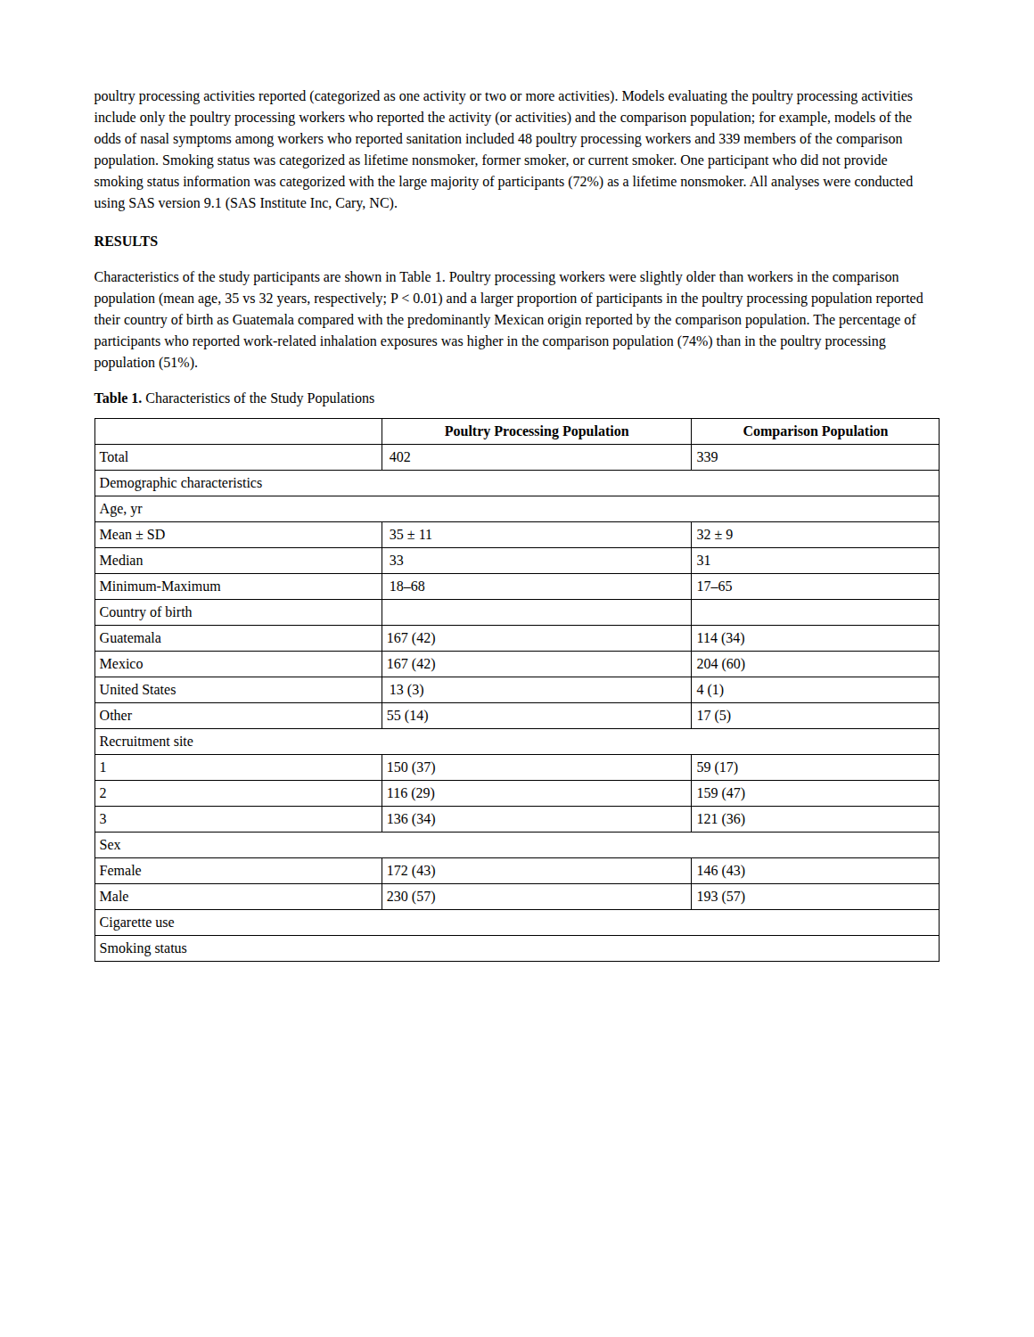poultry processing activities reported (categorized as one activity or two or more activities). Models evaluating the poultry processing activities include only the poultry processing workers who reported the activity (or activities) and the comparison population; for example, models of the odds of nasal symptoms among workers who reported sanitation included 48 poultry processing workers and 339 members of the comparison population. Smoking status was categorized as lifetime nonsmoker, former smoker, or current smoker. One participant who did not provide smoking status information was categorized with the large majority of participants (72%) as a lifetime nonsmoker. All analyses were conducted using SAS version 9.1 (SAS Institute Inc, Cary, NC).
RESULTS
Characteristics of the study participants are shown in Table 1. Poultry processing workers were slightly older than workers in the comparison population (mean age, 35 vs 32 years, respectively; P < 0.01) and a larger proportion of participants in the poultry processing population reported their country of birth as Guatemala compared with the predominantly Mexican origin reported by the comparison population. The percentage of participants who reported work-related inhalation exposures was higher in the comparison population (74%) than in the poultry processing population (51%).
Table 1. Characteristics of the Study Populations
| | Poultry Processing Population | Comparison Population |
| Total | 402 | 339 |
| Demographic characteristics |
| Age, yr |
| Mean ± SD | 35 ± 11 | 32 ± 9 |
| Median | 33 | 31 |
| Minimum-Maximum | 18–68 | 17–65 |
| Country of birth | | |
| Guatemala | 167 (42) | 114 (34) |
| Mexico | 167 (42) | 204 (60) |
| United States | 13 (3) | 4 (1) |
| Other | 55 (14) | 17 (5) |
| Recruitment site |
| 1 | 150 (37) | 59 (17) |
| 2 | 116 (29) | 159 (47) |
| 3 | 136 (34) | 121 (36) |
| Sex |
| Female | 172 (43) | 146 (43) |
| Male | 230 (57) | 193 (57) |
| Cigarette use |
| Smoking status |